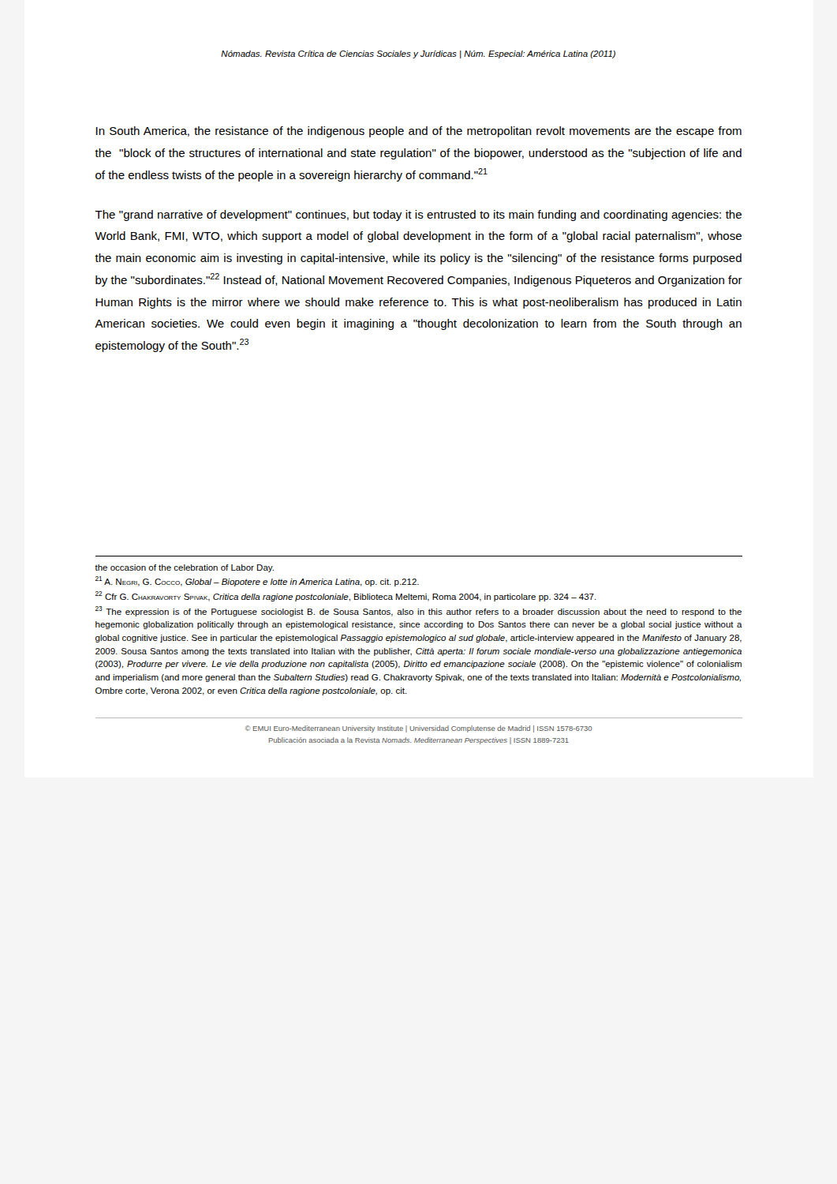Nómadas. Revista Crítica de Ciencias Sociales y Jurídicas | Núm. Especial: América Latina (2011)
In South America, the resistance of the indigenous people and of the metropolitan revolt movements are the escape from the "block of the structures of international and state regulation" of the biopower, understood as the "subjection of life and of the endless twists of the people in a sovereign hierarchy of command."21
The "grand narrative of development" continues, but today it is entrusted to its main funding and coordinating agencies: the World Bank, FMI, WTO, which support a model of global development in the form of a "global racial paternalism", whose the main economic aim is investing in capital-intensive, while its policy is the "silencing" of the resistance forms purposed by the "subordinates."22 Instead of, National Movement Recovered Companies, Indigenous Piqueteros and Organization for Human Rights is the mirror where we should make reference to. This is what post-neoliberalism has produced in Latin American societies. We could even begin it imagining a "thought decolonization to learn from the South through an epistemology of the South".23
the occasion of the celebration of Labor Day.
21 A. Negri, G. Cocco, Global – Biopotere e lotte in America Latina, op. cit. p.212.
22 Cfr G. Chakravorty Spivak, Critica della ragione postcoloniale, Biblioteca Meltemi, Roma 2004, in particolare pp. 324 – 437.
23 The expression is of the Portuguese sociologist B. de Sousa Santos, also in this author refers to a broader discussion about the need to respond to the hegemonic globalization politically through an epistemological resistance, since according to Dos Santos there can never be a global social justice without a global cognitive justice. See in particular the epistemological Passaggio epistemologico al sud globale, article-interview appeared in the Manifesto of January 28, 2009. Sousa Santos among the texts translated into Italian with the publisher, Città aperta: Il forum sociale mondiale-verso una globalizzazione antiegemonica (2003), Produrre per vivere. Le vie della produzione non capitalista (2005), Diritto ed emancipazione sociale (2008). On the "epistemic violence" of colonialism and imperialism (and more general than the Subaltern Studies) read G. Chakravorty Spivak, one of the texts translated into Italian: Modernità e Postcolonialismo, Ombre corte, Verona 2002, or even Critica della ragione postcoloniale, op. cit.
© EMUI Euro-Mediterranean University Institute | Universidad Complutense de Madrid | ISSN 1578-6730
Publicación asociada a la Revista Nomads. Mediterranean Perspectives | ISSN 1889-7231